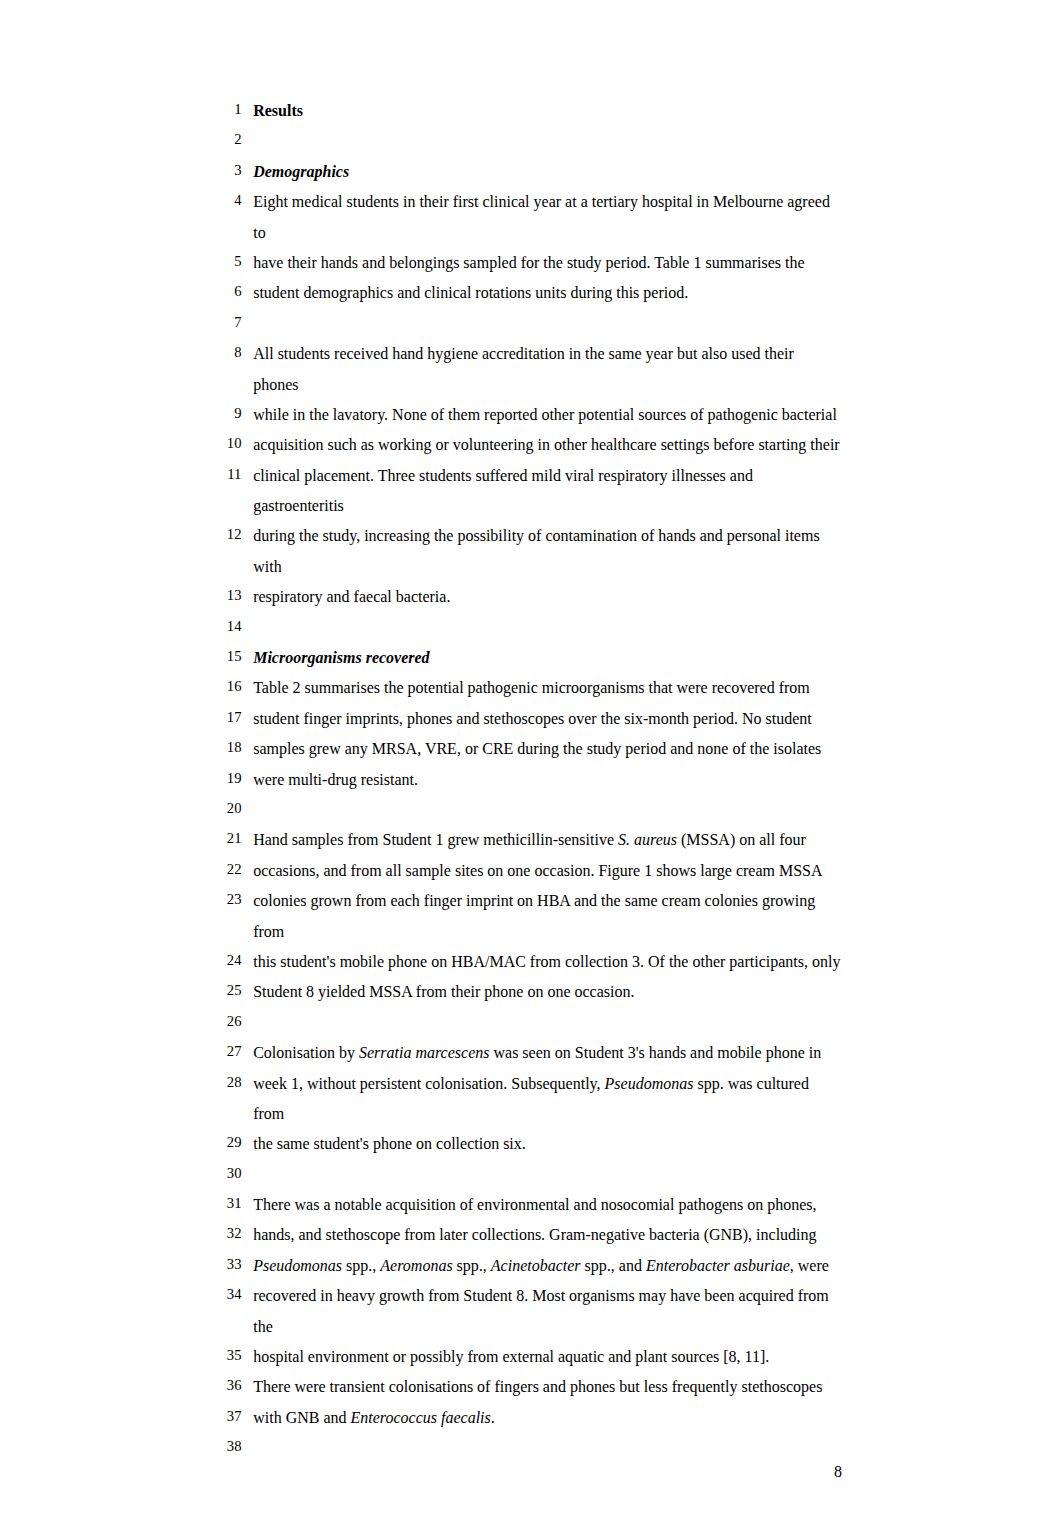Results
Demographics
Eight medical students in their first clinical year at a tertiary hospital in Melbourne agreed to
have their hands and belongings sampled for the study period. Table 1 summarises the
student demographics and clinical rotations units during this period.
All students received hand hygiene accreditation in the same year but also used their phones
while in the lavatory. None of them reported other potential sources of pathogenic bacterial
acquisition such as working or volunteering in other healthcare settings before starting their
clinical placement. Three students suffered mild viral respiratory illnesses and gastroenteritis
during the study, increasing the possibility of contamination of hands and personal items with
respiratory and faecal bacteria.
Microorganisms recovered
Table 2 summarises the potential pathogenic microorganisms that were recovered from
student finger imprints, phones and stethoscopes over the six-month period. No student
samples grew any MRSA, VRE, or CRE during the study period and none of the isolates
were multi-drug resistant.
Hand samples from Student 1 grew methicillin-sensitive S. aureus (MSSA) on all four
occasions, and from all sample sites on one occasion. Figure 1 shows large cream MSSA
colonies grown from each finger imprint on HBA and the same cream colonies growing from
this student's mobile phone on HBA/MAC from collection 3. Of the other participants, only
Student 8 yielded MSSA from their phone on one occasion.
Colonisation by Serratia marcescens was seen on Student 3's hands and mobile phone in
week 1, without persistent colonisation. Subsequently, Pseudomonas spp. was cultured from
the same student's phone on collection six.
There was a notable acquisition of environmental and nosocomial pathogens on phones,
hands, and stethoscope from later collections. Gram-negative bacteria (GNB), including
Pseudomonas spp., Aeromonas spp., Acinetobacter spp., and Enterobacter asburiae, were
recovered in heavy growth from Student 8. Most organisms may have been acquired from the
hospital environment or possibly from external aquatic and plant sources [8, 11].
There were transient colonisations of fingers and phones but less frequently stethoscopes
with GNB and Enterococcus faecalis.
8